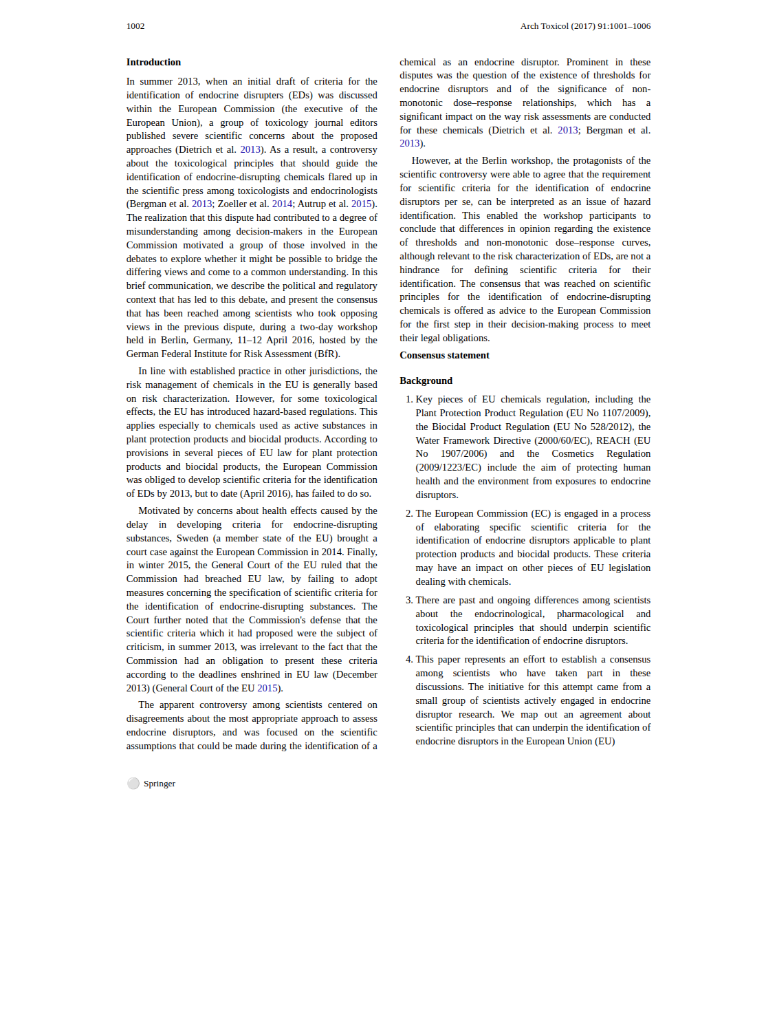1002 Arch Toxicol (2017) 91:1001–1006
Introduction
In summer 2013, when an initial draft of criteria for the identification of endocrine disrupters (EDs) was discussed within the European Commission (the executive of the European Union), a group of toxicology journal editors published severe scientific concerns about the proposed approaches (Dietrich et al. 2013). As a result, a controversy about the toxicological principles that should guide the identification of endocrine-disrupting chemicals flared up in the scientific press among toxicologists and endocrinologists (Bergman et al. 2013; Zoeller et al. 2014; Autrup et al. 2015). The realization that this dispute had contributed to a degree of misunderstanding among decision-makers in the European Commission motivated a group of those involved in the debates to explore whether it might be possible to bridge the differing views and come to a common understanding. In this brief communication, we describe the political and regulatory context that has led to this debate, and present the consensus that has been reached among scientists who took opposing views in the previous dispute, during a two-day workshop held in Berlin, Germany, 11–12 April 2016, hosted by the German Federal Institute for Risk Assessment (BfR).
In line with established practice in other jurisdictions, the risk management of chemicals in the EU is generally based on risk characterization. However, for some toxicological effects, the EU has introduced hazard-based regulations. This applies especially to chemicals used as active substances in plant protection products and biocidal products. According to provisions in several pieces of EU law for plant protection products and biocidal products, the European Commission was obliged to develop scientific criteria for the identification of EDs by 2013, but to date (April 2016), has failed to do so.
Motivated by concerns about health effects caused by the delay in developing criteria for endocrine-disrupting substances, Sweden (a member state of the EU) brought a court case against the European Commission in 2014. Finally, in winter 2015, the General Court of the EU ruled that the Commission had breached EU law, by failing to adopt measures concerning the specification of scientific criteria for the identification of endocrine-disrupting substances. The Court further noted that the Commission's defense that the scientific criteria which it had proposed were the subject of criticism, in summer 2013, was irrelevant to the fact that the Commission had an obligation to present these criteria according to the deadlines enshrined in EU law (December 2013) (General Court of the EU 2015).
The apparent controversy among scientists centered on disagreements about the most appropriate approach to assess endocrine disruptors, and was focused on the scientific assumptions that could be made during the identification of a chemical as an endocrine disruptor. Prominent in these disputes was the question of the existence of thresholds for endocrine disruptors and of the significance of non-monotonic dose–response relationships, which has a significant impact on the way risk assessments are conducted for these chemicals (Dietrich et al. 2013; Bergman et al. 2013).
However, at the Berlin workshop, the protagonists of the scientific controversy were able to agree that the requirement for scientific criteria for the identification of endocrine disruptors per se, can be interpreted as an issue of hazard identification. This enabled the workshop participants to conclude that differences in opinion regarding the existence of thresholds and non-monotonic dose–response curves, although relevant to the risk characterization of EDs, are not a hindrance for defining scientific criteria for their identification. The consensus that was reached on scientific principles for the identification of endocrine-disrupting chemicals is offered as advice to the European Commission for the first step in their decision-making process to meet their legal obligations.
Consensus statement
Background
Key pieces of EU chemicals regulation, including the Plant Protection Product Regulation (EU No 1107/2009), the Biocidal Product Regulation (EU No 528/2012), the Water Framework Directive (2000/60/EC), REACH (EU No 1907/2006) and the Cosmetics Regulation (2009/1223/EC) include the aim of protecting human health and the environment from exposures to endocrine disruptors.
The European Commission (EC) is engaged in a process of elaborating specific scientific criteria for the identification of endocrine disruptors applicable to plant protection products and biocidal products. These criteria may have an impact on other pieces of EU legislation dealing with chemicals.
There are past and ongoing differences among scientists about the endocrinological, pharmacological and toxicological principles that should underpin scientific criteria for the identification of endocrine disruptors.
This paper represents an effort to establish a consensus among scientists who have taken part in these discussions. The initiative for this attempt came from a small group of scientists actively engaged in endocrine disruptor research. We map out an agreement about scientific principles that can underpin the identification of endocrine disruptors in the European Union (EU)
⚪ Springer